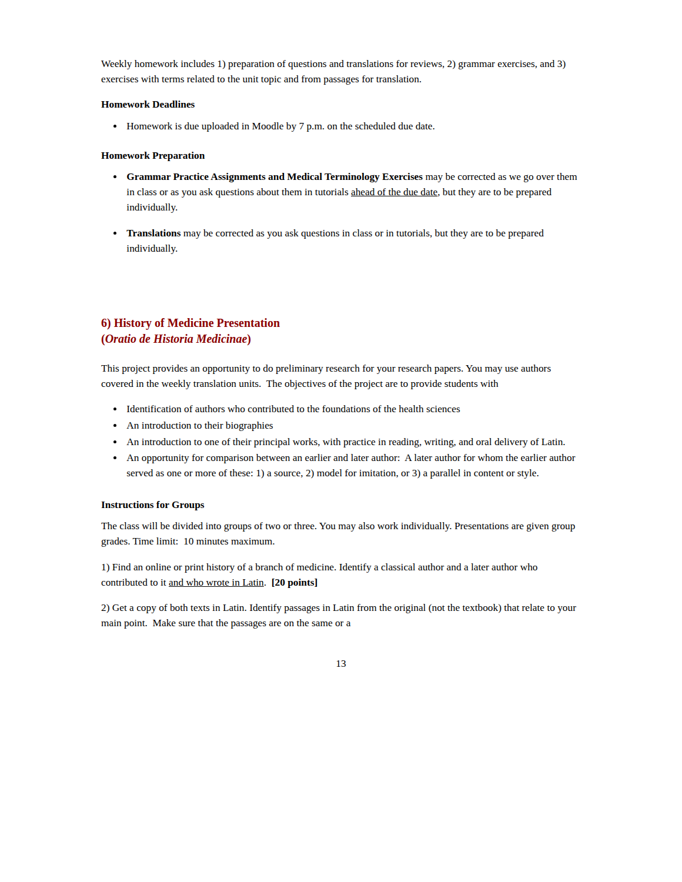Weekly homework includes 1) preparation of questions and translations for reviews, 2) grammar exercises, and 3) exercises with terms related to the unit topic and from passages for translation.
Homework Deadlines
Homework is due uploaded in Moodle by 7 p.m. on the scheduled due date.
Homework Preparation
Grammar Practice Assignments and Medical Terminology Exercises may be corrected as we go over them in class or as you ask questions about them in tutorials ahead of the due date, but they are to be prepared individually.
Translations may be corrected as you ask questions in class or in tutorials, but they are to be prepared individually.
6) History of Medicine Presentation
(Oratio de Historia Medicinae)
This project provides an opportunity to do preliminary research for your research papers. You may use authors covered in the weekly translation units. The objectives of the project are to provide students with
Identification of authors who contributed to the foundations of the health sciences
An introduction to their biographies
An introduction to one of their principal works, with practice in reading, writing, and oral delivery of Latin.
An opportunity for comparison between an earlier and later author: A later author for whom the earlier author served as one or more of these: 1) a source, 2) model for imitation, or 3) a parallel in content or style.
Instructions for Groups
The class will be divided into groups of two or three. You may also work individually. Presentations are given group grades. Time limit: 10 minutes maximum.
1) Find an online or print history of a branch of medicine. Identify a classical author and a later author who contributed to it and who wrote in Latin. [20 points]
2) Get a copy of both texts in Latin. Identify passages in Latin from the original (not the textbook) that relate to your main point. Make sure that the passages are on the same or a
13